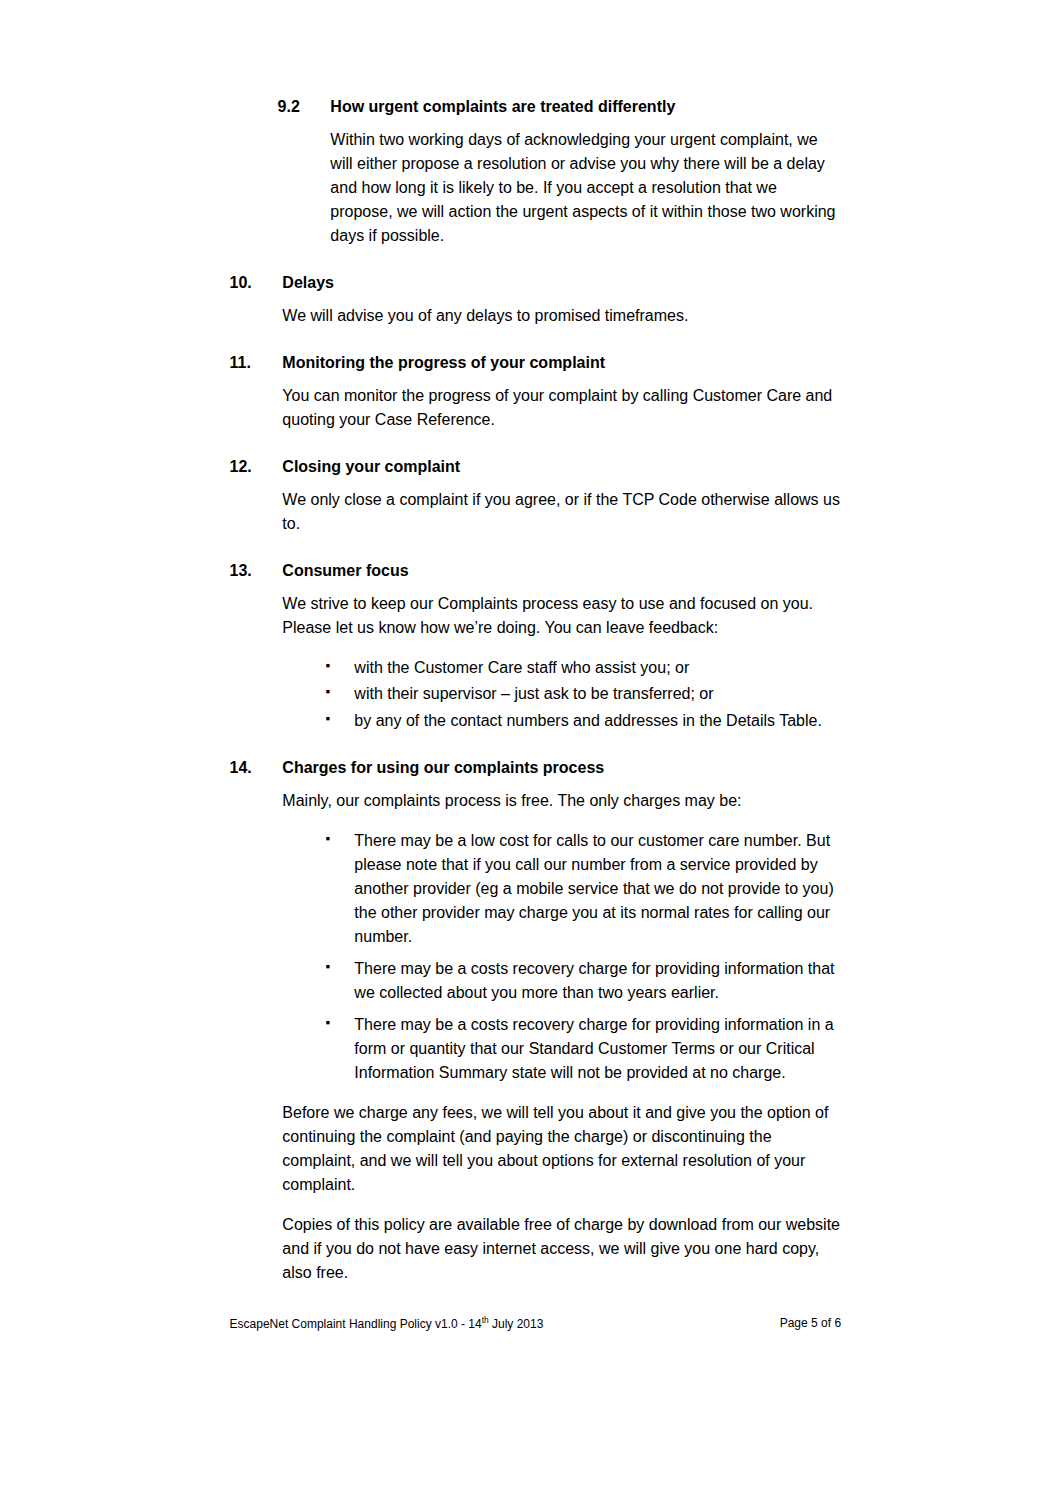9.2 How urgent complaints are treated differently
Within two working days of acknowledging your urgent complaint, we will either propose a resolution or advise you why there will be a delay and how long it is likely to be. If you accept a resolution that we propose, we will action the urgent aspects of it within those two working days if possible.
10. Delays
We will advise you of any delays to promised timeframes.
11. Monitoring the progress of your complaint
You can monitor the progress of your complaint by calling Customer Care and quoting your Case Reference.
12. Closing your complaint
We only close a complaint if you agree, or if the TCP Code otherwise allows us to.
13. Consumer focus
We strive to keep our Complaints process easy to use and focused on you. Please let us know how we’re doing. You can leave feedback:
with the Customer Care staff who assist you; or
with their supervisor – just ask to be transferred; or
by any of the contact numbers and addresses in the Details Table.
14. Charges for using our complaints process
Mainly, our complaints process is free. The only charges may be:
There may be a low cost for calls to our customer care number. But please note that if you call our number from a service provided by another provider (eg a mobile service that we do not provide to you) the other provider may charge you at its normal rates for calling our number.
There may be a costs recovery charge for providing information that we collected about you more than two years earlier.
There may be a costs recovery charge for providing information in a form or quantity that our Standard Customer Terms or our Critical Information Summary state will not be provided at no charge.
Before we charge any fees, we will tell you about it and give you the option of continuing the complaint (and paying the charge) or discontinuing the complaint, and we will tell you about options for external resolution of your complaint.
Copies of this policy are available free of charge by download from our website and if you do not have easy internet access, we will give you one hard copy, also free.
EscapeNet Complaint Handling Policy v1.0 - 14th July 2013 Page 5 of 6